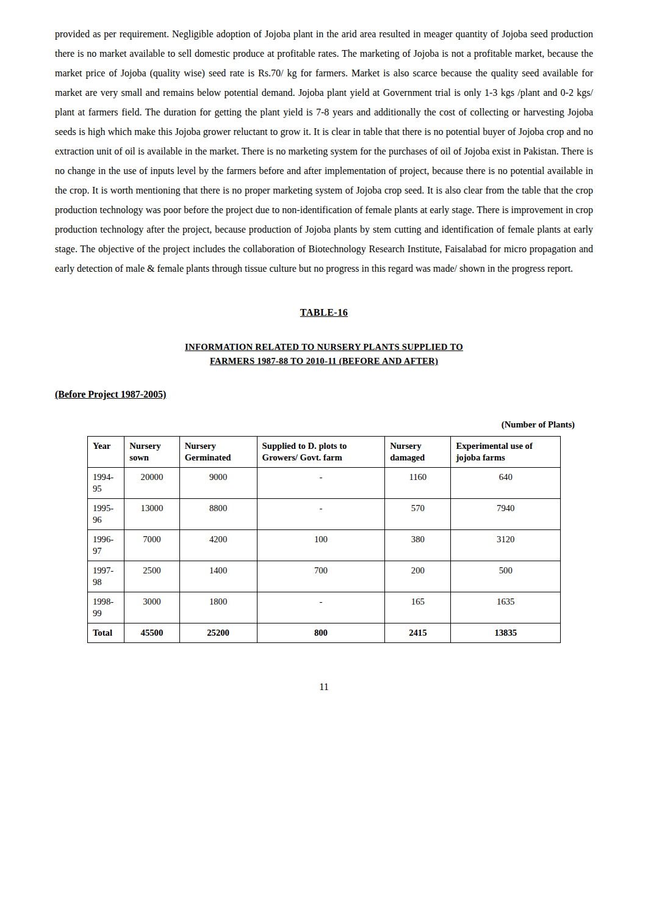provided as per requirement. Negligible adoption of Jojoba plant in the arid area resulted in meager quantity of Jojoba seed production there is no market available to sell domestic produce at profitable rates. The marketing of Jojoba is not a profitable market, because the market price of Jojoba (quality wise) seed rate is Rs.70/ kg for farmers. Market is also scarce because the quality seed available for market are very small and remains below potential demand. Jojoba plant yield at Government trial is only 1-3 kgs /plant and 0-2 kgs/ plant at farmers field. The duration for getting the plant yield is 7-8 years and additionally the cost of collecting or harvesting Jojoba seeds is high which make this Jojoba grower reluctant to grow it. It is clear in table that there is no potential buyer of Jojoba crop and no extraction unit of oil is available in the market. There is no marketing system for the purchases of oil of Jojoba exist in Pakistan. There is no change in the use of inputs level by the farmers before and after implementation of project, because there is no potential available in the crop. It is worth mentioning that there is no proper marketing system of Jojoba crop seed. It is also clear from the table that the crop production technology was poor before the project due to non-identification of female plants at early stage. There is improvement in crop production technology after the project, because production of Jojoba plants by stem cutting and identification of female plants at early stage. The objective of the project includes the collaboration of Biotechnology Research Institute, Faisalabad for micro propagation and early detection of male & female plants through tissue culture but no progress in this regard was made/ shown in the progress report.
TABLE-16
INFORMATION RELATED TO NURSERY PLANTS SUPPLIED TO
FARMERS 1987-88 TO 2010-11 (BEFORE AND AFTER)
(Before Project 1987-2005)
(Number of Plants)
| Year | Nursery sown | Nursery Germinated | Supplied to D. plots to Growers/ Govt. farm | Nursery damaged | Experimental use of jojoba farms |
| --- | --- | --- | --- | --- | --- |
| 1994-95 | 20000 | 9000 | - | 1160 | 640 |
| 1995-96 | 13000 | 8800 | - | 570 | 7940 |
| 1996-97 | 7000 | 4200 | 100 | 380 | 3120 |
| 1997-98 | 2500 | 1400 | 700 | 200 | 500 |
| 1998-99 | 3000 | 1800 | - | 165 | 1635 |
| Total | 45500 | 25200 | 800 | 2415 | 13835 |
11